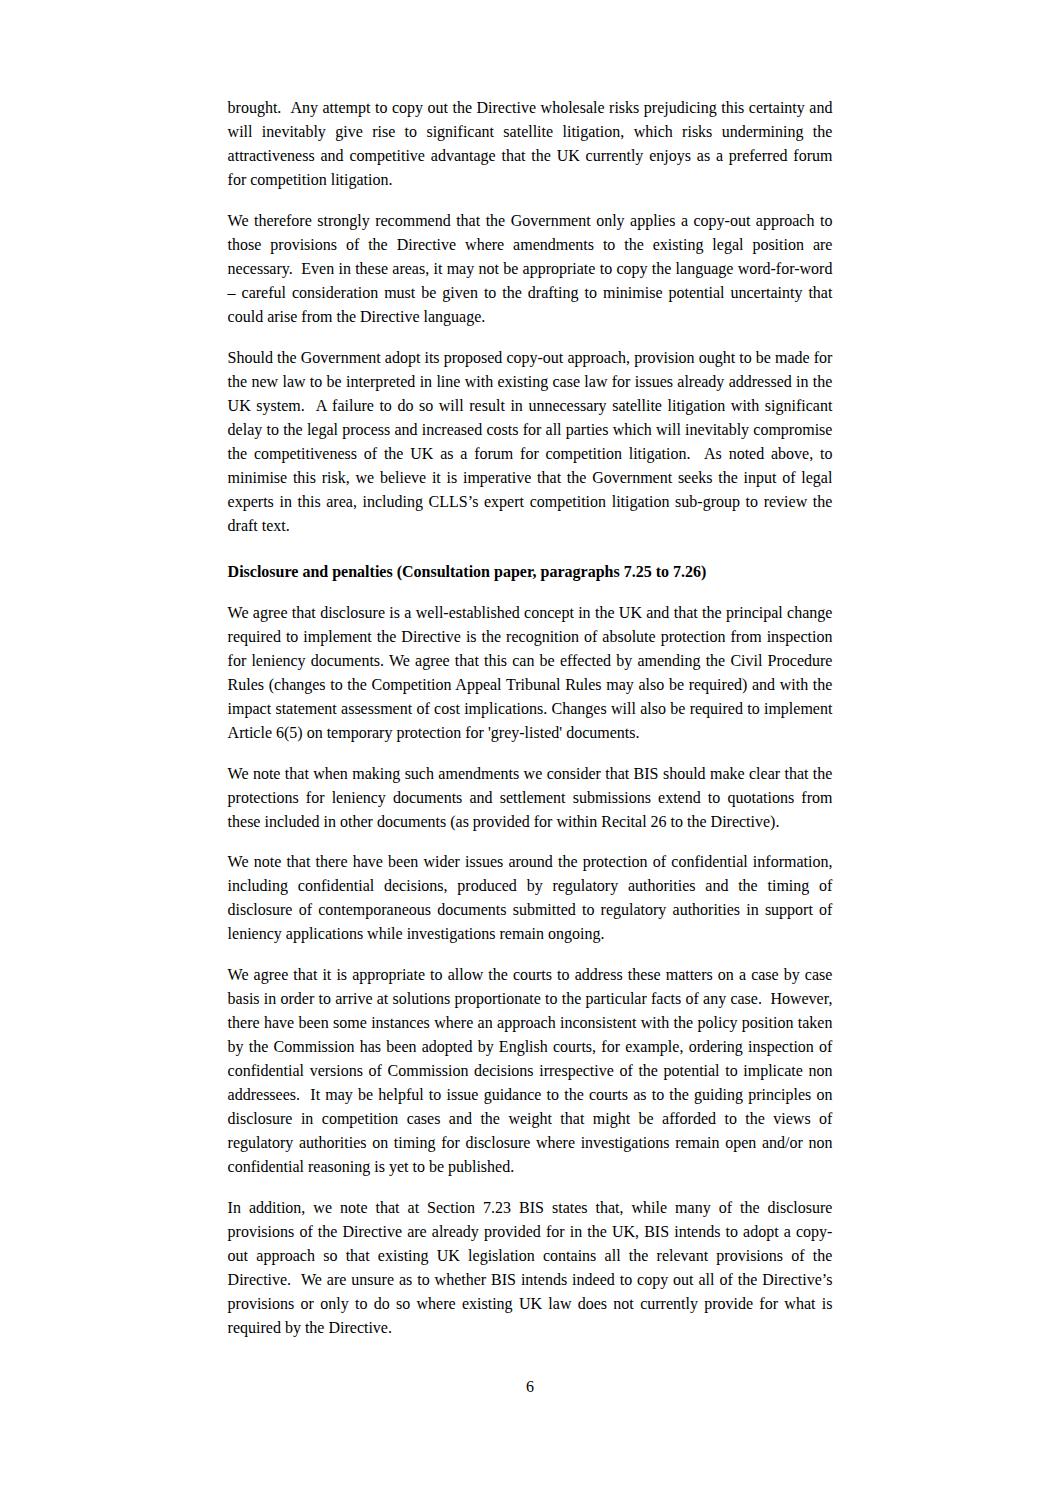brought. Any attempt to copy out the Directive wholesale risks prejudicing this certainty and will inevitably give rise to significant satellite litigation, which risks undermining the attractiveness and competitive advantage that the UK currently enjoys as a preferred forum for competition litigation.
We therefore strongly recommend that the Government only applies a copy-out approach to those provisions of the Directive where amendments to the existing legal position are necessary. Even in these areas, it may not be appropriate to copy the language word-for-word – careful consideration must be given to the drafting to minimise potential uncertainty that could arise from the Directive language.
Should the Government adopt its proposed copy-out approach, provision ought to be made for the new law to be interpreted in line with existing case law for issues already addressed in the UK system. A failure to do so will result in unnecessary satellite litigation with significant delay to the legal process and increased costs for all parties which will inevitably compromise the competitiveness of the UK as a forum for competition litigation. As noted above, to minimise this risk, we believe it is imperative that the Government seeks the input of legal experts in this area, including CLLS’s expert competition litigation sub-group to review the draft text.
Disclosure and penalties (Consultation paper, paragraphs 7.25 to 7.26)
We agree that disclosure is a well-established concept in the UK and that the principal change required to implement the Directive is the recognition of absolute protection from inspection for leniency documents. We agree that this can be effected by amending the Civil Procedure Rules (changes to the Competition Appeal Tribunal Rules may also be required) and with the impact statement assessment of cost implications. Changes will also be required to implement Article 6(5) on temporary protection for 'grey-listed' documents.
We note that when making such amendments we consider that BIS should make clear that the protections for leniency documents and settlement submissions extend to quotations from these included in other documents (as provided for within Recital 26 to the Directive).
We note that there have been wider issues around the protection of confidential information, including confidential decisions, produced by regulatory authorities and the timing of disclosure of contemporaneous documents submitted to regulatory authorities in support of leniency applications while investigations remain ongoing.
We agree that it is appropriate to allow the courts to address these matters on a case by case basis in order to arrive at solutions proportionate to the particular facts of any case. However, there have been some instances where an approach inconsistent with the policy position taken by the Commission has been adopted by English courts, for example, ordering inspection of confidential versions of Commission decisions irrespective of the potential to implicate non addressees. It may be helpful to issue guidance to the courts as to the guiding principles on disclosure in competition cases and the weight that might be afforded to the views of regulatory authorities on timing for disclosure where investigations remain open and/or non confidential reasoning is yet to be published.
In addition, we note that at Section 7.23 BIS states that, while many of the disclosure provisions of the Directive are already provided for in the UK, BIS intends to adopt a copy-out approach so that existing UK legislation contains all the relevant provisions of the Directive. We are unsure as to whether BIS intends indeed to copy out all of the Directive’s provisions or only to do so where existing UK law does not currently provide for what is required by the Directive.
6